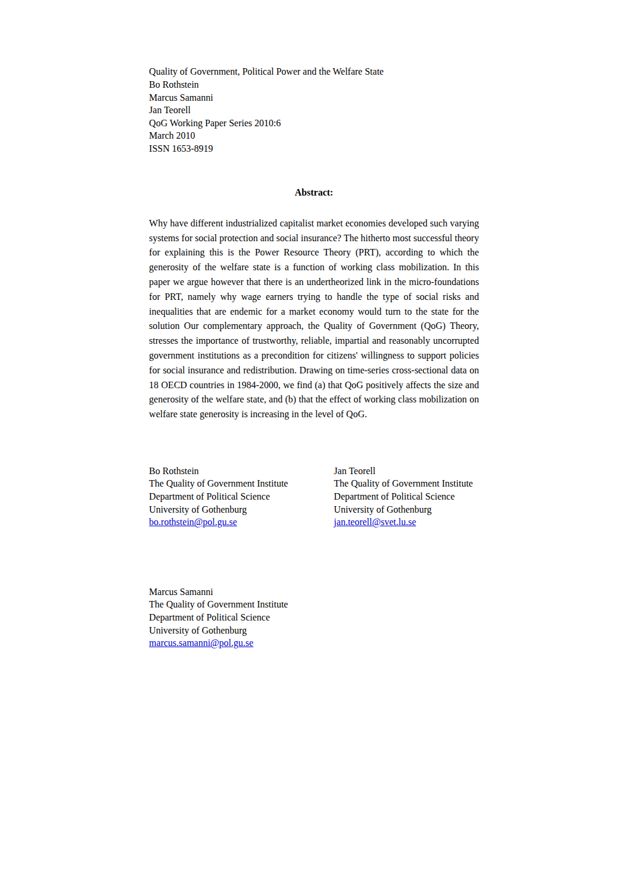Quality of Government, Political Power and the Welfare State
Bo Rothstein
Marcus Samanni
Jan Teorell
QoG Working Paper Series 2010:6
March 2010
ISSN 1653-8919
Abstract:
Why have different industrialized capitalist market economies developed such varying systems for social protection and social insurance? The hitherto most successful theory for explaining this is the Power Resource Theory (PRT), according to which the generosity of the welfare state is a function of working class mobilization. In this paper we argue however that there is an undertheorized link in the micro-foundations for PRT, namely why wage earners trying to handle the type of social risks and inequalities that are endemic for a market economy would turn to the state for the solution Our complementary approach, the Quality of Government (QoG) Theory, stresses the importance of trustworthy, reliable, impartial and reasonably uncorrupted government institutions as a precondition for citizens' willingness to support policies for social insurance and redistribution. Drawing on time-series cross-sectional data on 18 OECD countries in 1984-2000, we find (a) that QoG positively affects the size and generosity of the welfare state, and (b) that the effect of working class mobilization on welfare state generosity is increasing in the level of QoG.
| Bo Rothstein The Quality of Government Institute Department of Political Science University of Gothenburg bo.rothstein@pol.gu.se | Jan Teorell The Quality of Government Institute Department of Political Science University of Gothenburg jan.teorell@svet.lu.se |
| Marcus Samanni The Quality of Government Institute Department of Political Science University of Gothenburg marcus.samanni@pol.gu.se |